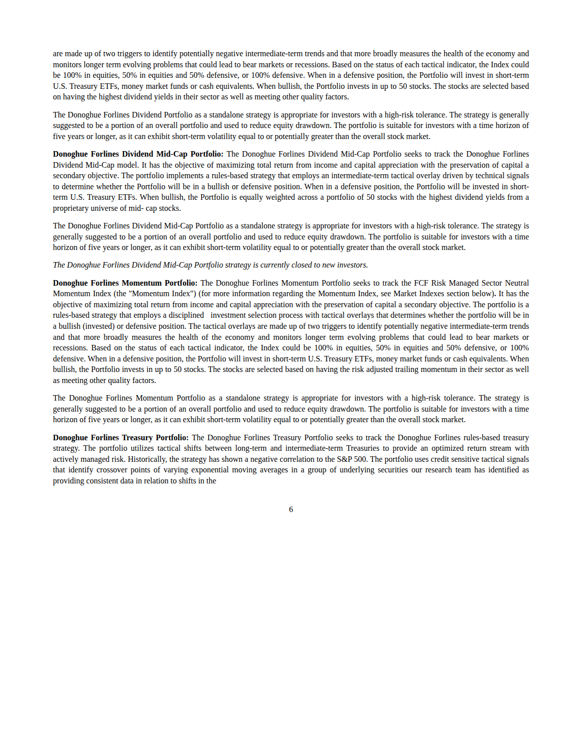are made up of two triggers to identify potentially negative intermediate-term trends and that more broadly measures the health of the economy and monitors longer term evolving problems that could lead to bear markets or recessions. Based on the status of each tactical indicator, the Index could be 100% in equities, 50% in equities and 50% defensive, or 100% defensive. When in a defensive position, the Portfolio will invest in short-term U.S. Treasury ETFs, money market funds or cash equivalents. When bullish, the Portfolio invests in up to 50 stocks. The stocks are selected based on having the highest dividend yields in their sector as well as meeting other quality factors.
The Donoghue Forlines Dividend Portfolio as a standalone strategy is appropriate for investors with a high-risk tolerance. The strategy is generally suggested to be a portion of an overall portfolio and used to reduce equity drawdown. The portfolio is suitable for investors with a time horizon of five years or longer, as it can exhibit short-term volatility equal to or potentially greater than the overall stock market.
Donoghue Forlines Dividend Mid-Cap Portfolio: The Donoghue Forlines Dividend Mid-Cap Portfolio seeks to track the Donoghue Forlines Dividend Mid-Cap model. It has the objective of maximizing total return from income and capital appreciation with the preservation of capital a secondary objective. The portfolio implements a rules-based strategy that employs an intermediate-term tactical overlay driven by technical signals to determine whether the Portfolio will be in a bullish or defensive position. When in a defensive position, the Portfolio will be invested in short-term U.S. Treasury ETFs. When bullish, the Portfolio is equally weighted across a portfolio of 50 stocks with the highest dividend yields from a proprietary universe of mid- cap stocks.
The Donoghue Forlines Dividend Mid-Cap Portfolio as a standalone strategy is appropriate for investors with a high-risk tolerance. The strategy is generally suggested to be a portion of an overall portfolio and used to reduce equity drawdown. The portfolio is suitable for investors with a time horizon of five years or longer, as it can exhibit short-term volatility equal to or potentially greater than the overall stock market.
The Donoghue Forlines Dividend Mid-Cap Portfolio strategy is currently closed to new investors.
Donoghue Forlines Momentum Portfolio: The Donoghue Forlines Momentum Portfolio seeks to track the FCF Risk Managed Sector Neutral Momentum Index (the "Momentum Index") (for more information regarding the Momentum Index, see Market Indexes section below). It has the objective of maximizing total return from income and capital appreciation with the preservation of capital a secondary objective. The portfolio is a rules-based strategy that employs a disciplined investment selection process with tactical overlays that determines whether the portfolio will be in a bullish (invested) or defensive position. The tactical overlays are made up of two triggers to identify potentially negative intermediate-term trends and that more broadly measures the health of the economy and monitors longer term evolving problems that could lead to bear markets or recessions. Based on the status of each tactical indicator, the Index could be 100% in equities, 50% in equities and 50% defensive, or 100% defensive. When in a defensive position, the Portfolio will invest in short-term U.S. Treasury ETFs, money market funds or cash equivalents. When bullish, the Portfolio invests in up to 50 stocks. The stocks are selected based on having the risk adjusted trailing momentum in their sector as well as meeting other quality factors.
The Donoghue Forlines Momentum Portfolio as a standalone strategy is appropriate for investors with a high-risk tolerance. The strategy is generally suggested to be a portion of an overall portfolio and used to reduce equity drawdown. The portfolio is suitable for investors with a time horizon of five years or longer, as it can exhibit short-term volatility equal to or potentially greater than the overall stock market.
Donoghue Forlines Treasury Portfolio: The Donoghue Forlines Treasury Portfolio seeks to track the Donoghue Forlines rules-based treasury strategy. The portfolio utilizes tactical shifts between long-term and intermediate-term Treasuries to provide an optimized return stream with actively managed risk. Historically, the strategy has shown a negative correlation to the S&P 500. The portfolio uses credit sensitive tactical signals that identify crossover points of varying exponential moving averages in a group of underlying securities our research team has identified as providing consistent data in relation to shifts in the
6